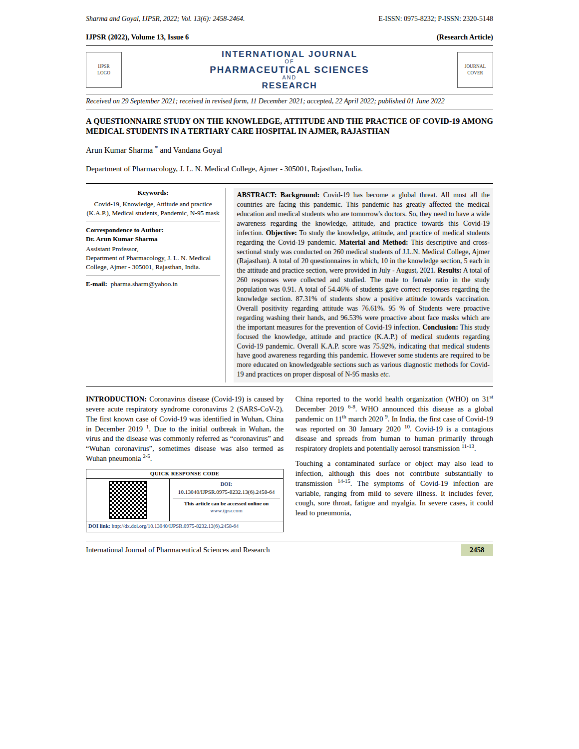Sharma and Goyal, IJPSR, 2022; Vol. 13(6): 2458-2464.
E-ISSN: 0975-8232; P-ISSN: 2320-5148
IJPSR (2022), Volume 13, Issue 6
(Research Article)
IJPSR
LOGO
INTERNATIONAL JOURNAL
OF
PHARMACEUTICAL SCIENCES
AND
RESEARCH
JOURNAL
COVER
Received on 29 September 2021; received in revised form, 11 December 2021; accepted, 22 April 2022; published 01 June 2022
A Questionnaire Study on the Knowledge, Attitude and the Practice of Covid-19 Among Medical Students in a Tertiary Care Hospital in Ajmer, Rajasthan
Arun Kumar Sharma * and Vandana Goyal
Department of Pharmacology, J. L. N. Medical College, Ajmer - 305001, Rajasthan, India.
Keywords:
Covid-19, Knowledge, Attitude and practice (K.A.P.), Medical students, Pandemic, N-95 mask
Correspondence to Author:
Dr. Arun Kumar Sharma
Assistant Professor,
Department of Pharmacology, J. L. N. Medical College, Ajmer - 305001, Rajasthan, India.
E-mail: pharma.sharm@yahoo.in
ABSTRACT: Background: Covid-19 has become a global threat. All most all the countries are facing this pandemic. This pandemic has greatly affected the medical education and medical students who are tomorrow's doctors. So, they need to have a wide awareness regarding the knowledge, attitude, and practice towards this Covid-19 infection. Objective: To study the knowledge, attitude, and practice of medical students regarding the Covid-19 pandemic. Material and Method: This descriptive and cross-sectional study was conducted on 260 medical students of J.L.N. Medical College, Ajmer (Rajasthan). A total of 20 questionnaires in which, 10 in the knowledge section, 5 each in the attitude and practice section, were provided in July - August, 2021. Results: A total of 260 responses were collected and studied. The male to female ratio in the study population was 0.91. A total of 54.46% of students gave correct responses regarding the knowledge section. 87.31% of students show a positive attitude towards vaccination. Overall positivity regarding attitude was 76.61%. 95 % of Students were proactive regarding washing their hands, and 96.53% were proactive about face masks which are the important measures for the prevention of Covid-19 infection. Conclusion: This study focused the knowledge, attitude and practice (K.A.P.) of medical students regarding Covid-19 pandemic. Overall K.A.P. score was 75.92%, indicating that medical students have good awareness regarding this pandemic. However some students are required to be more educated on knowledgeable sections such as various diagnostic methods for Covid-19 and practices on proper disposal of N-95 masks etc.
INTRODUCTION: Coronavirus disease (Covid-19) is caused by severe acute respiratory syndrome coronavirus 2 (SARS-CoV-2). The first known case of Covid-19 was identified in Wuhan, China in December 2019 1. Due to the initial outbreak in Wuhan, the virus and the disease was commonly referred as “coronavirus” and “Wuhan coronavirus”, sometimes disease was also termed as Wuhan pneumonia 2-5.
QUICK RESPONSE CODE
DOI:
10.13040/IJPSR.0975-8232.13(6).2458-64
This article can be accessed online on
www.ijpsr.com
DOI link: http://dx.doi.org/10.13040/IJPSR.0975-8232.13(6).2458-64
China reported to the world health organization (WHO) on 31st December 2019 6-8. WHO announced this disease as a global pandemic on 11th march 2020 9. In India, the first case of Covid-19 was reported on 30 January 2020 10. Covid-19 is a contagious disease and spreads from human to human primarily through respiratory droplets and potentially aerosol transmission 11-13.
Touching a contaminated surface or object may also lead to infection, although this does not contribute substantially to transmission 14-15. The symptoms of Covid-19 infection are variable, ranging from mild to severe illness. It includes fever, cough, sore throat, fatigue and myalgia. In severe cases, it could lead to pneumonia,
International Journal of Pharmaceutical Sciences and Research
2458